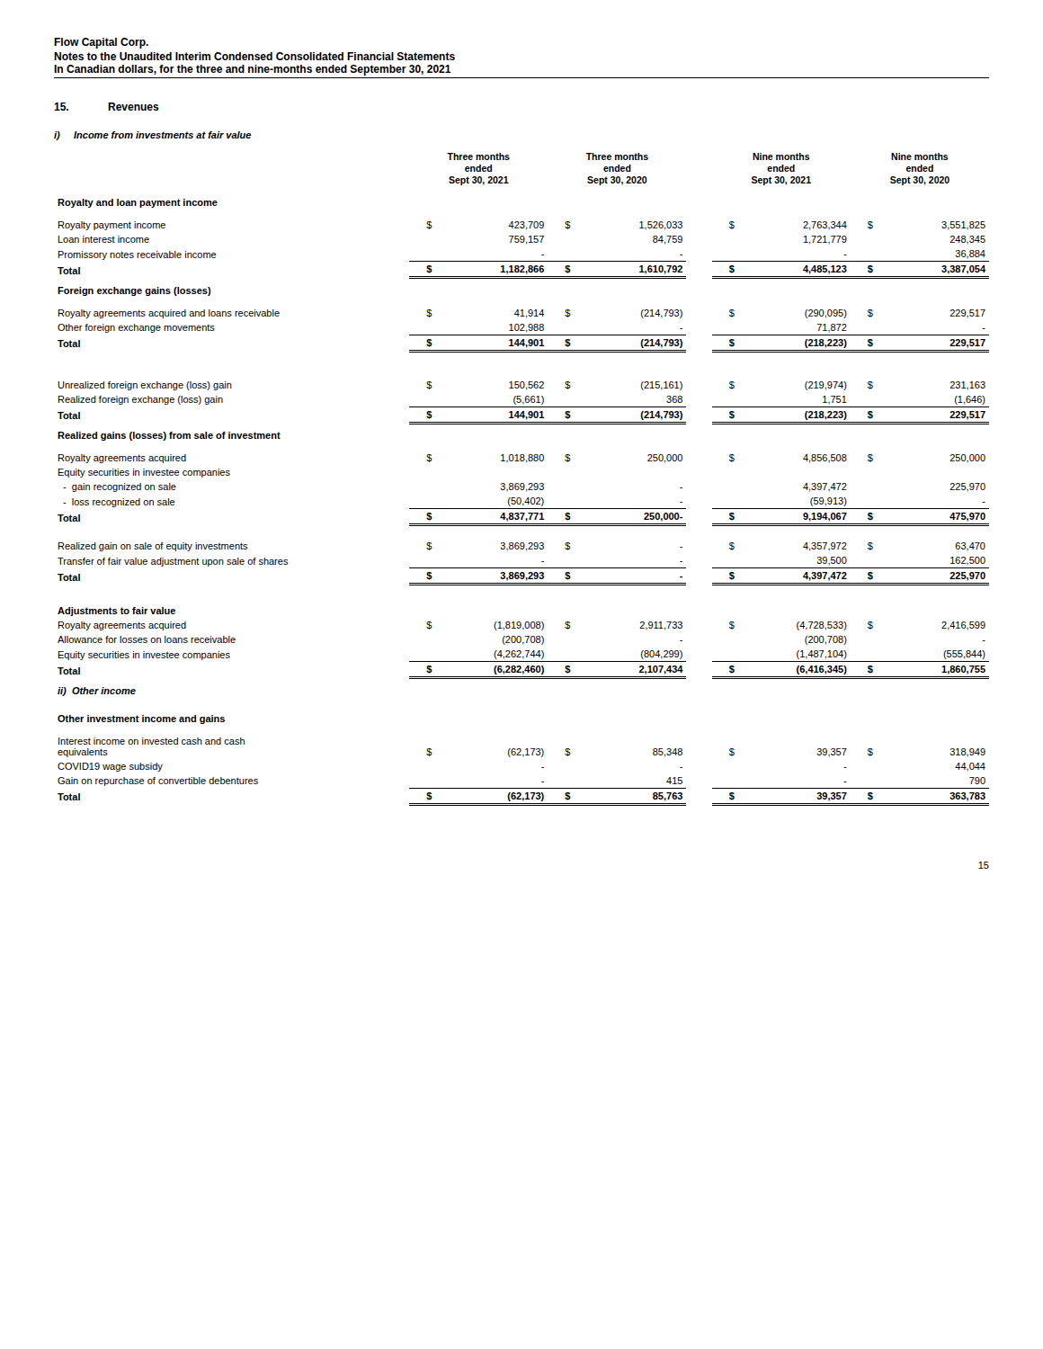Flow Capital Corp.
Notes to the Unaudited Interim Condensed Consolidated Financial Statements
In Canadian dollars, for the three and nine-months ended September 30, 2021
15. Revenues
i) Income from investments at fair value
| | Three months ended Sept 30, 2021 | Three months ended Sept 30, 2020 | | Nine months ended Sept 30, 2021 | Nine months ended Sept 30, 2020 |
| --- | --- | --- | --- | --- | --- |
| Royalty and loan payment income | |
| Royalty payment income | $ | 423,709 | $ | 1,526,033 | | $ | 2,763,344 | $ | 3,551,825 |
| Loan interest income | | 759,157 | | 84,759 | | | 1,721,779 | | 248,345 |
| Promissory notes receivable income | | - | | - | | | - | | 36,884 |
| Total | $ | 1,182,866 | $ | 1,610,792 | | $ | 4,485,123 | $ | 3,387,054 |
| Foreign exchange gains (losses) | |
| Royalty agreements acquired and loans receivable | $ | 41,914 | $ | (214,793) | | $ | (290,095) | $ | 229,517 |
| Other foreign exchange movements | | 102,988 | | - | | | 71,872 | | - |
| Total | $ | 144,901 | $ | (214,793) | | $ | (218,223) | $ | 229,517 |
| Unrealized foreign exchange (loss) gain | $ | 150,562 | $ | (215,161) | | $ | (219,974) | $ | 231,163 |
| Realized foreign exchange (loss) gain | | (5,661) | | 368 | | | 1,751 | | (1,646) |
| Total | $ | 144,901 | $ | (214,793) | | $ | (218,223) | $ | 229,517 |
| Realized gains (losses) from sale of investment | |
| Royalty agreements acquired | $ | 1,018,880 | $ | 250,000 | | $ | 4,856,508 | $ | 250,000 |
| Equity securities in investee companies | |
| - gain recognized on sale | | 3,869,293 | | - | | | 4,397,472 | | 225,970 |
| - loss recognized on sale | | (50,402) | | - | | | (59,913) | | - |
| Total | $ | 4,837,771 | $ | 250,000- | | $ | 9,194,067 | $ | 475,970 |
| Realized gain on sale of equity investments | $ | 3,869,293 | $ | - | | $ | 4,357,972 | $ | 63,470 |
| Transfer of fair value adjustment upon sale of shares | | - | | - | | | 39,500 | | 162,500 |
| Total | $ | 3,869,293 | $ | - | | $ | 4,397,472 | $ | 225,970 |
| Adjustments to fair value | |
| Royalty agreements acquired | $ | (1,819,008) | $ | 2,911,733 | | $ | (4,728,533) | $ | 2,416,599 |
| Allowance for losses on loans receivable | | (200,708) | | - | | | (200,708) | | - |
| Equity securities in investee companies | | (4,262,744) | | (804,299) | | | (1,487,104) | | (555,844) |
| Total | $ | (6,282,460) | $ | 2,107,434 | | $ | (6,416,345) | $ | 1,860,755 |
| ii) Other income | |
| Other investment income and gains | |
| Interest income on invested cash and cash equivalents | $ | (62,173) | $ | 85,348 | | $ | 39,357 | $ | 318,949 |
| COVID19 wage subsidy | | - | | - | | | - | | 44,044 |
| Gain on repurchase of convertible debentures | | - | | 415 | | | - | | 790 |
| Total | $ | (62,173) | $ | 85,763 | | $ | 39,357 | $ | 363,783 |
15